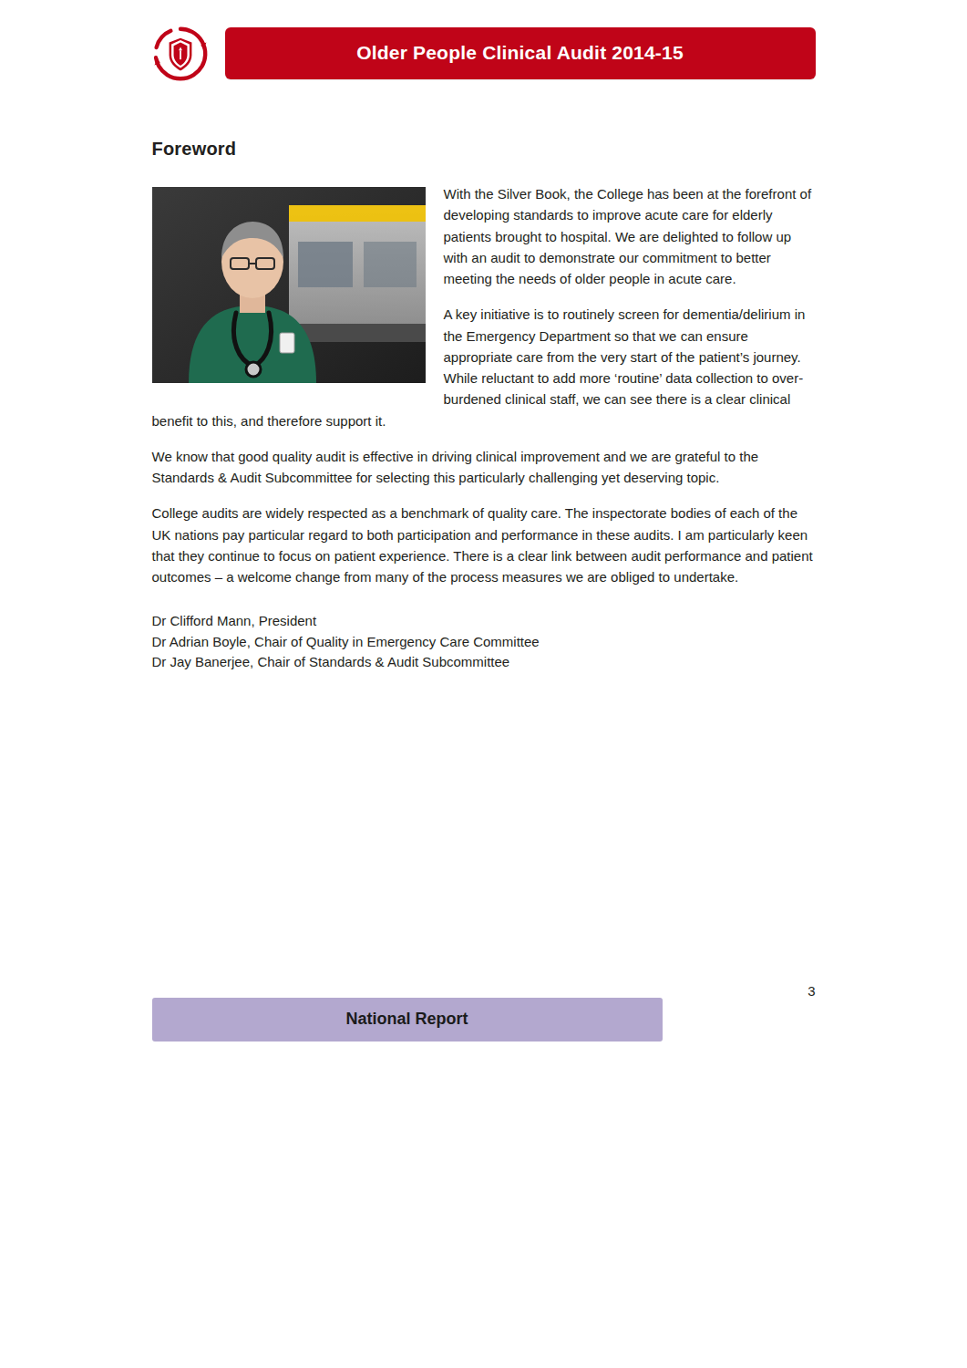Older People Clinical Audit 2014-15
Foreword
With the Silver Book, the College has been at the forefront of developing standards to improve acute care for elderly patients brought to hospital. We are delighted to follow up with an audit to demonstrate our commitment to better meeting the needs of older people in acute care.
A key initiative is to routinely screen for dementia/delirium in the Emergency Department so that we can ensure appropriate care from the very start of the patient’s journey. While reluctant to add more ‘routine’ data collection to over-burdened clinical staff, we can see there is a clear clinical benefit to this, and therefore support it.
We know that good quality audit is effective in driving clinical improvement and we are grateful to the Standards & Audit Subcommittee for selecting this particularly challenging yet deserving topic.
College audits are widely respected as a benchmark of quality care. The inspectorate bodies of each of the UK nations pay particular regard to both participation and performance in these audits. I am particularly keen that they continue to focus on patient experience. There is a clear link between audit performance and patient outcomes – a welcome change from many of the process measures we are obliged to undertake.
Dr Clifford Mann, President
Dr Adrian Boyle, Chair of Quality in Emergency Care Committee
Dr Jay Banerjee, Chair of Standards & Audit Subcommittee
3
National Report